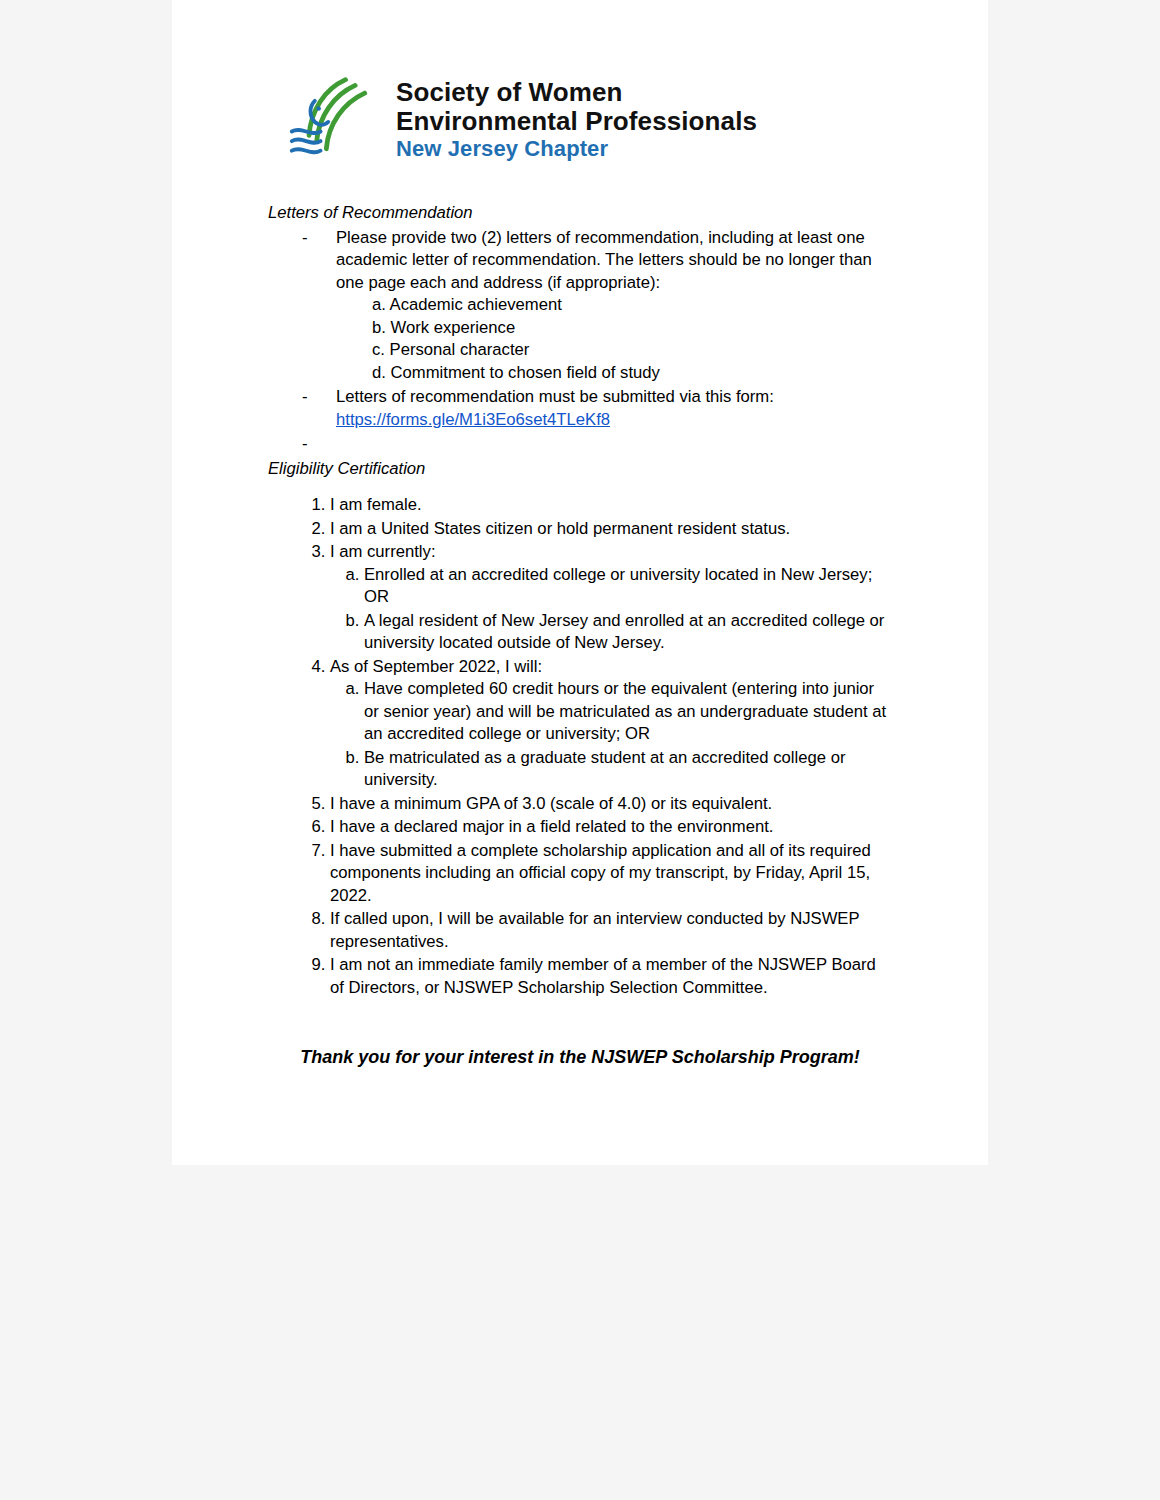Society of Women Environmental Professionals New Jersey Chapter
Letters of Recommendation
Please provide two (2) letters of recommendation, including at least one academic letter of recommendation. The letters should be no longer than one page each and address (if appropriate):
a. Academic achievement
b. Work experience
c. Personal character
d. Commitment to chosen field of study
Letters of recommendation must be submitted via this form:
https://forms.gle/M1i3Eo6set4TLeKf8
Eligibility Certification
I am female.
I am a United States citizen or hold permanent resident status.
I am currently:
Enrolled at an accredited college or university located in New Jersey; OR
A legal resident of New Jersey and enrolled at an accredited college or university located outside of New Jersey.
As of September 2022, I will:
Have completed 60 credit hours or the equivalent (entering into junior or senior year) and will be matriculated as an undergraduate student at an accredited college or university; OR
Be matriculated as a graduate student at an accredited college or university.
I have a minimum GPA of 3.0 (scale of 4.0) or its equivalent.
I have a declared major in a field related to the environment.
I have submitted a complete scholarship application and all of its required components including an official copy of my transcript, by Friday, April 15, 2022.
If called upon, I will be available for an interview conducted by NJSWEP representatives.
I am not an immediate family member of a member of the NJSWEP Board of Directors, or NJSWEP Scholarship Selection Committee.
Thank you for your interest in the NJSWEP Scholarship Program!